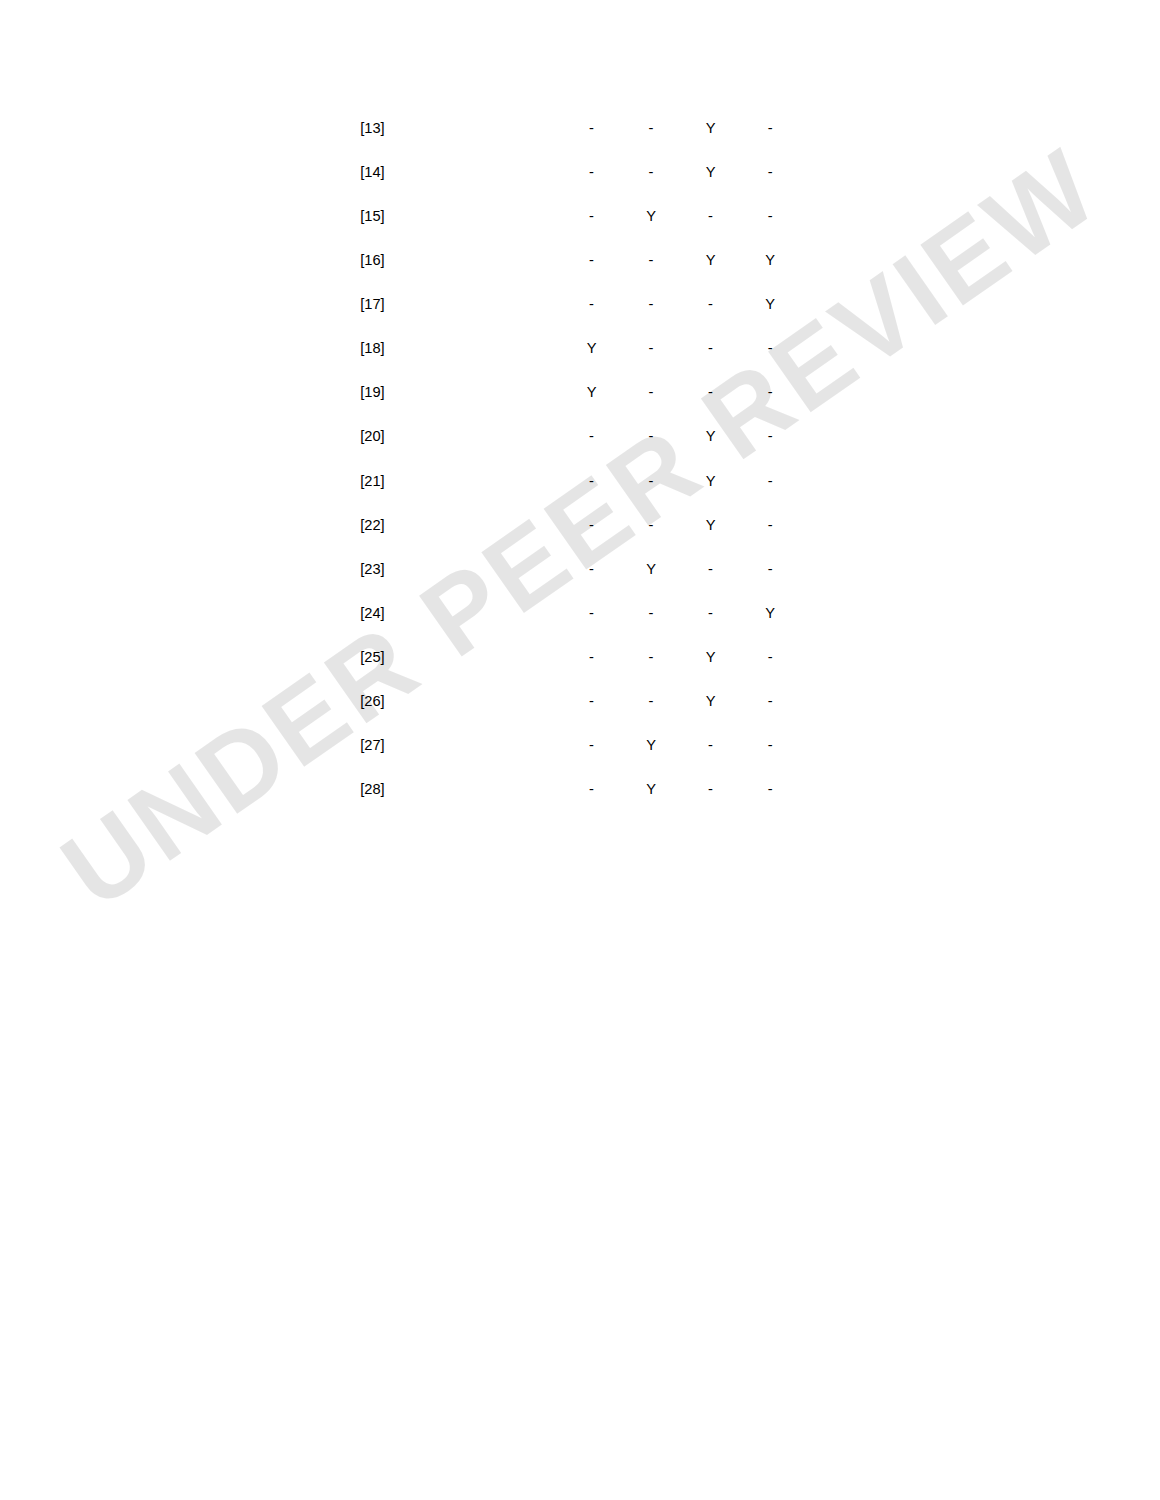UNDER PEER REVIEW
| [13] | - | - | Y | - |
| [14] | - | - | Y | - |
| [15] | - | Y | - | - |
| [16] | - | - | Y | Y |
| [17] | - | - | - | Y |
| [18] | Y | - | - | - |
| [19] | Y | - | - | - |
| [20] | - | - | Y | - |
| [21] | - | - | Y | - |
| [22] | - | - | Y | - |
| [23] | - | Y | - | - |
| [24] | - | - | - | Y |
| [25] | - | - | Y | - |
| [26] | - | - | Y | - |
| [27] | - | Y | - | - |
| [28] | - | Y | - | - |